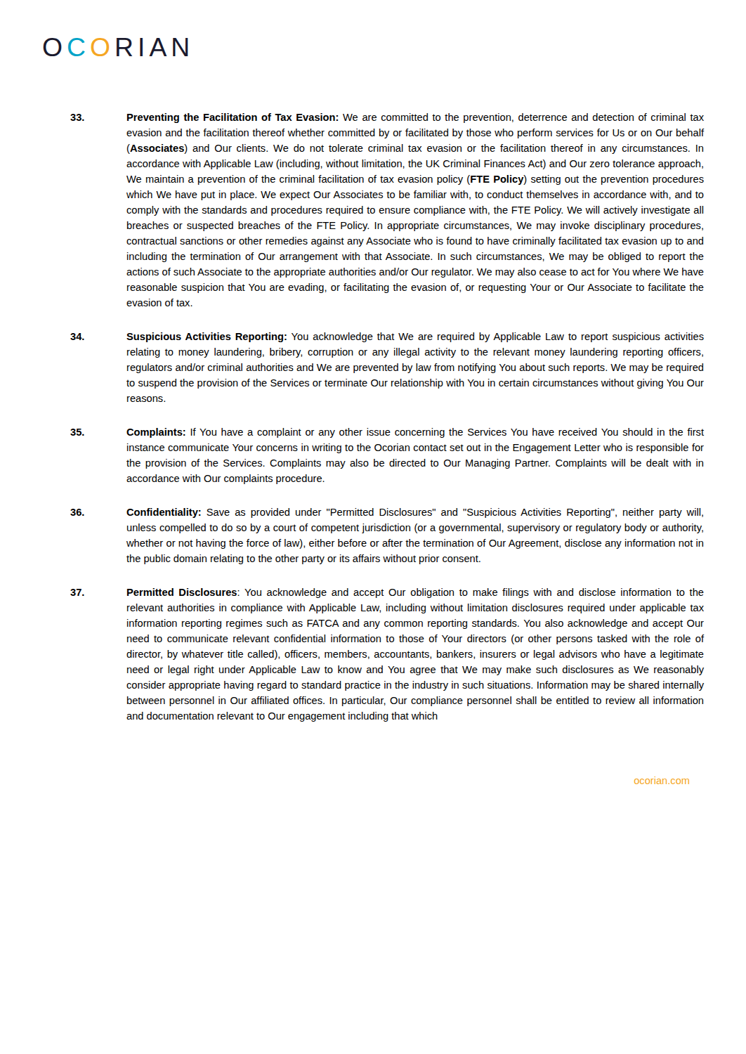OCORIAN
Preventing the Facilitation of Tax Evasion: We are committed to the prevention, deterrence and detection of criminal tax evasion and the facilitation thereof whether committed by or facilitated by those who perform services for Us or on Our behalf (Associates) and Our clients. We do not tolerate criminal tax evasion or the facilitation thereof in any circumstances. In accordance with Applicable Law (including, without limitation, the UK Criminal Finances Act) and Our zero tolerance approach, We maintain a prevention of the criminal facilitation of tax evasion policy (FTE Policy) setting out the prevention procedures which We have put in place. We expect Our Associates to be familiar with, to conduct themselves in accordance with, and to comply with the standards and procedures required to ensure compliance with, the FTE Policy. We will actively investigate all breaches or suspected breaches of the FTE Policy. In appropriate circumstances, We may invoke disciplinary procedures, contractual sanctions or other remedies against any Associate who is found to have criminally facilitated tax evasion up to and including the termination of Our arrangement with that Associate. In such circumstances, We may be obliged to report the actions of such Associate to the appropriate authorities and/or Our regulator. We may also cease to act for You where We have reasonable suspicion that You are evading, or facilitating the evasion of, or requesting Your or Our Associate to facilitate the evasion of tax.
Suspicious Activities Reporting: You acknowledge that We are required by Applicable Law to report suspicious activities relating to money laundering, bribery, corruption or any illegal activity to the relevant money laundering reporting officers, regulators and/or criminal authorities and We are prevented by law from notifying You about such reports. We may be required to suspend the provision of the Services or terminate Our relationship with You in certain circumstances without giving You Our reasons.
Complaints: If You have a complaint or any other issue concerning the Services You have received You should in the first instance communicate Your concerns in writing to the Ocorian contact set out in the Engagement Letter who is responsible for the provision of the Services. Complaints may also be directed to Our Managing Partner. Complaints will be dealt with in accordance with Our complaints procedure.
Confidentiality: Save as provided under "Permitted Disclosures" and "Suspicious Activities Reporting", neither party will, unless compelled to do so by a court of competent jurisdiction (or a governmental, supervisory or regulatory body or authority, whether or not having the force of law), either before or after the termination of Our Agreement, disclose any information not in the public domain relating to the other party or its affairs without prior consent.
Permitted Disclosures: You acknowledge and accept Our obligation to make filings with and disclose information to the relevant authorities in compliance with Applicable Law, including without limitation disclosures required under applicable tax information reporting regimes such as FATCA and any common reporting standards. You also acknowledge and accept Our need to communicate relevant confidential information to those of Your directors (or other persons tasked with the role of director, by whatever title called), officers, members, accountants, bankers, insurers or legal advisors who have a legitimate need or legal right under Applicable Law to know and You agree that We may make such disclosures as We reasonably consider appropriate having regard to standard practice in the industry in such situations. Information may be shared internally between personnel in Our affiliated offices. In particular, Our compliance personnel shall be entitled to review all information and documentation relevant to Our engagement including that which
ocorian.com